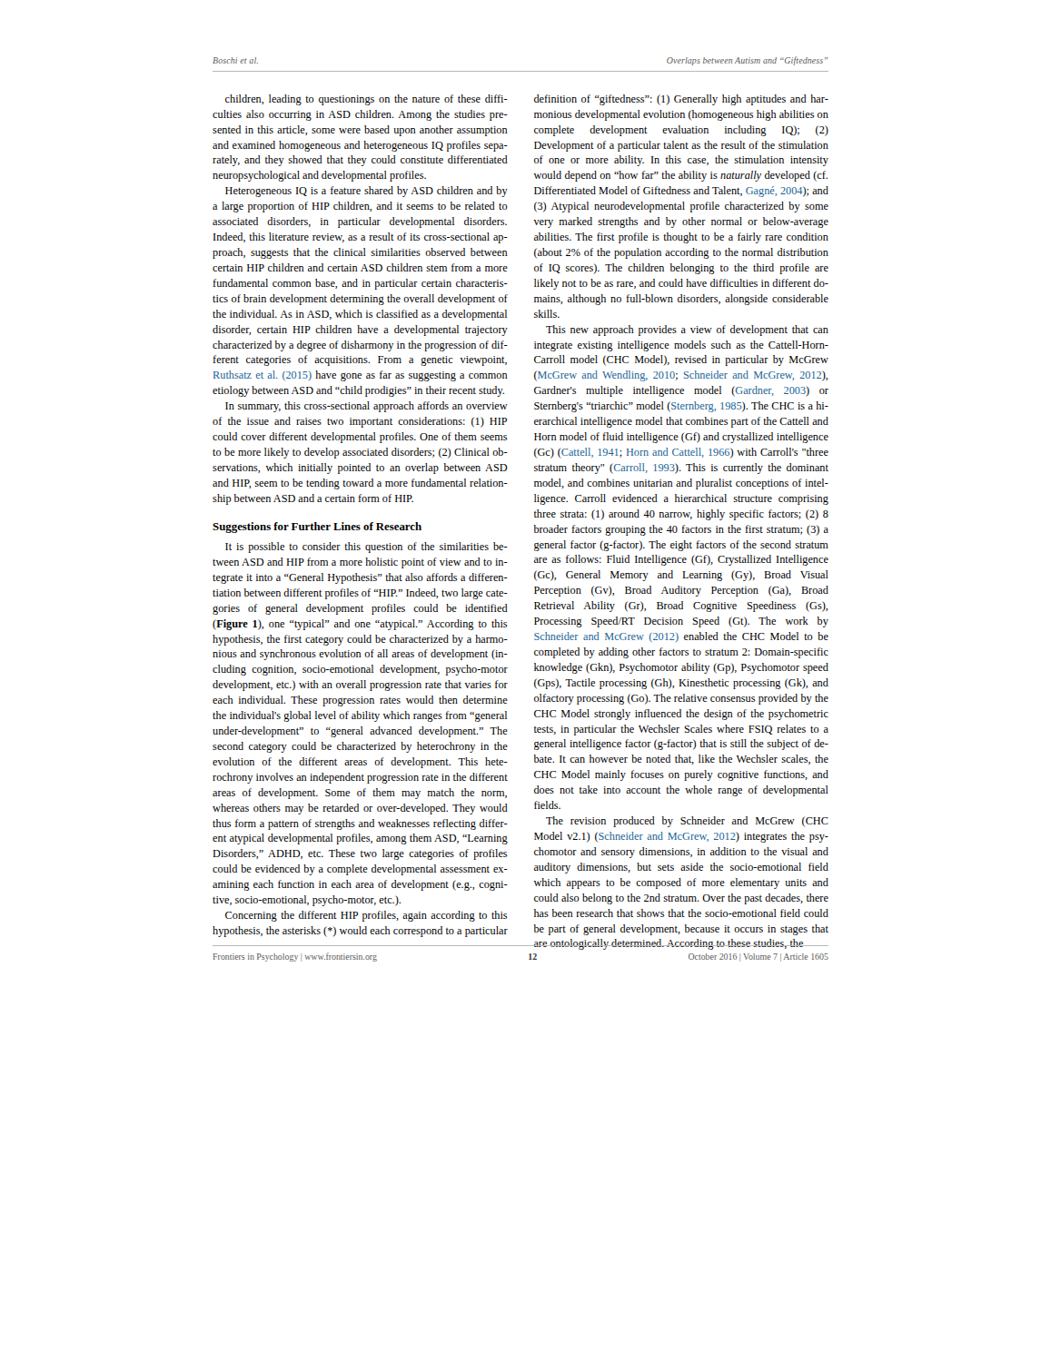Boschi et al.
Overlaps between Autism and “Giftedness”
children, leading to questionings on the nature of these difficulties also occurring in ASD children. Among the studies presented in this article, some were based upon another assumption and examined homogeneous and heterogeneous IQ profiles separately, and they showed that they could constitute differentiated neuropsychological and developmental profiles.
Heterogeneous IQ is a feature shared by ASD children and by a large proportion of HIP children, and it seems to be related to associated disorders, in particular developmental disorders. Indeed, this literature review, as a result of its cross-sectional approach, suggests that the clinical similarities observed between certain HIP children and certain ASD children stem from a more fundamental common base, and in particular certain characteristics of brain development determining the overall development of the individual. As in ASD, which is classified as a developmental disorder, certain HIP children have a developmental trajectory characterized by a degree of disharmony in the progression of different categories of acquisitions. From a genetic viewpoint, Ruthsatz et al. (2015) have gone as far as suggesting a common etiology between ASD and “child prodigies” in their recent study.
In summary, this cross-sectional approach affords an overview of the issue and raises two important considerations: (1) HIP could cover different developmental profiles. One of them seems to be more likely to develop associated disorders; (2) Clinical observations, which initially pointed to an overlap between ASD and HIP, seem to be tending toward a more fundamental relationship between ASD and a certain form of HIP.
Suggestions for Further Lines of Research
It is possible to consider this question of the similarities between ASD and HIP from a more holistic point of view and to integrate it into a “General Hypothesis” that also affords a differentiation between different profiles of “HIP.” Indeed, two large categories of general development profiles could be identified (Figure 1), one “typical” and one “atypical.” According to this hypothesis, the first category could be characterized by a harmonious and synchronous evolution of all areas of development (including cognition, socio-emotional development, psycho-motor development, etc.) with an overall progression rate that varies for each individual. These progression rates would then determine the individual's global level of ability which ranges from “general under-development” to “general advanced development.” The second category could be characterized by heterochrony in the evolution of the different areas of development. This heterochrony involves an independent progression rate in the different areas of development. Some of them may match the norm, whereas others may be retarded or over-developed. They would thus form a pattern of strengths and weaknesses reflecting different atypical developmental profiles, among them ASD, “Learning Disorders,” ADHD, etc. These two large categories of profiles could be evidenced by a complete developmental assessment examining each function in each area of development (e.g., cognitive, socio-emotional, psycho-motor, etc.).
Concerning the different HIP profiles, again according to this hypothesis, the asterisks (*) would each correspond to a particular definition of “giftedness”: (1) Generally high aptitudes and harmonious developmental evolution (homogeneous high abilities on complete development evaluation including IQ); (2) Development of a particular talent as the result of the stimulation of one or more ability. In this case, the stimulation intensity would depend on “how far” the ability is naturally developed (cf. Differentiated Model of Giftedness and Talent, Gagné, 2004); and (3) Atypical neurodevelopmental profile characterized by some very marked strengths and by other normal or below-average abilities. The first profile is thought to be a fairly rare condition (about 2% of the population according to the normal distribution of IQ scores). The children belonging to the third profile are likely not to be as rare, and could have difficulties in different domains, although no full-blown disorders, alongside considerable skills.
This new approach provides a view of development that can integrate existing intelligence models such as the Cattell-Horn-Carroll model (CHC Model), revised in particular by McGrew (McGrew and Wendling, 2010; Schneider and McGrew, 2012), Gardner's multiple intelligence model (Gardner, 2003) or Sternberg's “triarchic” model (Sternberg, 1985). The CHC is a hierarchical intelligence model that combines part of the Cattell and Horn model of fluid intelligence (Gf) and crystallized intelligence (Gc) (Cattell, 1941; Horn and Cattell, 1966) with Carroll's "three stratum theory" (Carroll, 1993). This is currently the dominant model, and combines unitarian and pluralist conceptions of intelligence. Carroll evidenced a hierarchical structure comprising three strata: (1) around 40 narrow, highly specific factors; (2) 8 broader factors grouping the 40 factors in the first stratum; (3) a general factor (g-factor). The eight factors of the second stratum are as follows: Fluid Intelligence (Gf), Crystallized Intelligence (Gc), General Memory and Learning (Gy), Broad Visual Perception (Gv), Broad Auditory Perception (Ga), Broad Retrieval Ability (Gr), Broad Cognitive Speediness (Gs), Processing Speed/RT Decision Speed (Gt). The work by Schneider and McGrew (2012) enabled the CHC Model to be completed by adding other factors to stratum 2: Domain-specific knowledge (Gkn), Psychomotor ability (Gp), Psychomotor speed (Gps), Tactile processing (Gh), Kinesthetic processing (Gk), and olfactory processing (Go). The relative consensus provided by the CHC Model strongly influenced the design of the psychometric tests, in particular the Wechsler Scales where FSIQ relates to a general intelligence factor (g-factor) that is still the subject of debate. It can however be noted that, like the Wechsler scales, the CHC Model mainly focuses on purely cognitive functions, and does not take into account the whole range of developmental fields.
The revision produced by Schneider and McGrew (CHC Model v2.1) (Schneider and McGrew, 2012) integrates the psychomotor and sensory dimensions, in addition to the visual and auditory dimensions, but sets aside the socio-emotional field which appears to be composed of more elementary units and could also belong to the 2nd stratum. Over the past decades, there has been research that shows that the socio-emotional field could be part of general development, because it occurs in stages that are ontologically determined. According to these studies, the
Frontiers in Psychology | www.frontiersin.org
12
October 2016 | Volume 7 | Article 1605